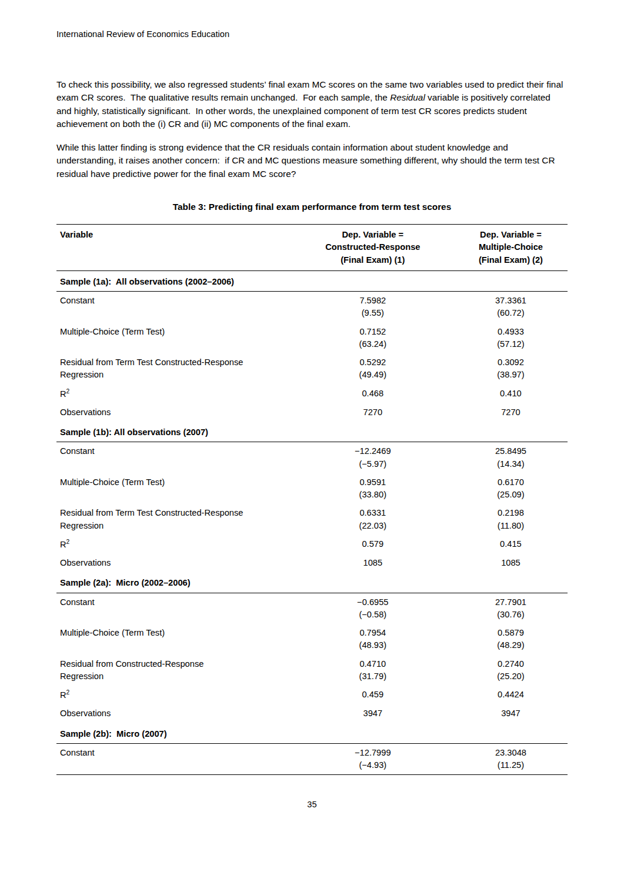International Review of Economics Education
To check this possibility, we also regressed students’ final exam MC scores on the same two variables used to predict their final exam CR scores. The qualitative results remain unchanged. For each sample, the Residual variable is positively correlated and highly, statistically significant. In other words, the unexplained component of term test CR scores predicts student achievement on both the (i) CR and (ii) MC components of the final exam.
While this latter finding is strong evidence that the CR residuals contain information about student knowledge and understanding, it raises another concern: if CR and MC questions measure something different, why should the term test CR residual have predictive power for the final exam MC score?
Table 3: Predicting final exam performance from term test scores
| Variable | Dep. Variable = Constructed-Response (Final Exam) (1) | Dep. Variable = Multiple-Choice (Final Exam) (2) |
| --- | --- | --- |
| Sample (1a): All observations (2002–2006) |
| Constant | 7.5982 (9.55) | 37.3361 (60.72) |
| Multiple-Choice (Term Test) | 0.7152 (63.24) | 0.4933 (57.12) |
| Residual from Term Test Constructed-Response Regression | 0.5292 (49.49) | 0.3092 (38.97) |
| R 2 | 0.468 | 0.410 |
| Observations | 7270 | 7270 |
| Sample (1b): All observations (2007) |
| Constant | −12.2469 (−5.97) | 25.8495 (14.34) |
| Multiple-Choice (Term Test) | 0.9591 (33.80) | 0.6170 (25.09) |
| Residual from Term Test Constructed-Response Regression | 0.6331 (22.03) | 0.2198 (11.80) |
| R 2 | 0.579 | 0.415 |
| Observations | 1085 | 1085 |
| Sample (2a): Micro (2002–2006) |
| Constant | −0.6955 (−0.58) | 27.7901 (30.76) |
| Multiple-Choice (Term Test) | 0.7954 (48.93) | 0.5879 (48.29) |
| Residual from Constructed-Response Regression | 0.4710 (31.79) | 0.2740 (25.20) |
| R 2 | 0.459 | 0.4424 |
| Observations | 3947 | 3947 |
| Sample (2b): Micro (2007) |
| Constant | −12.7999 (−4.93) | 23.3048 (11.25) |
35